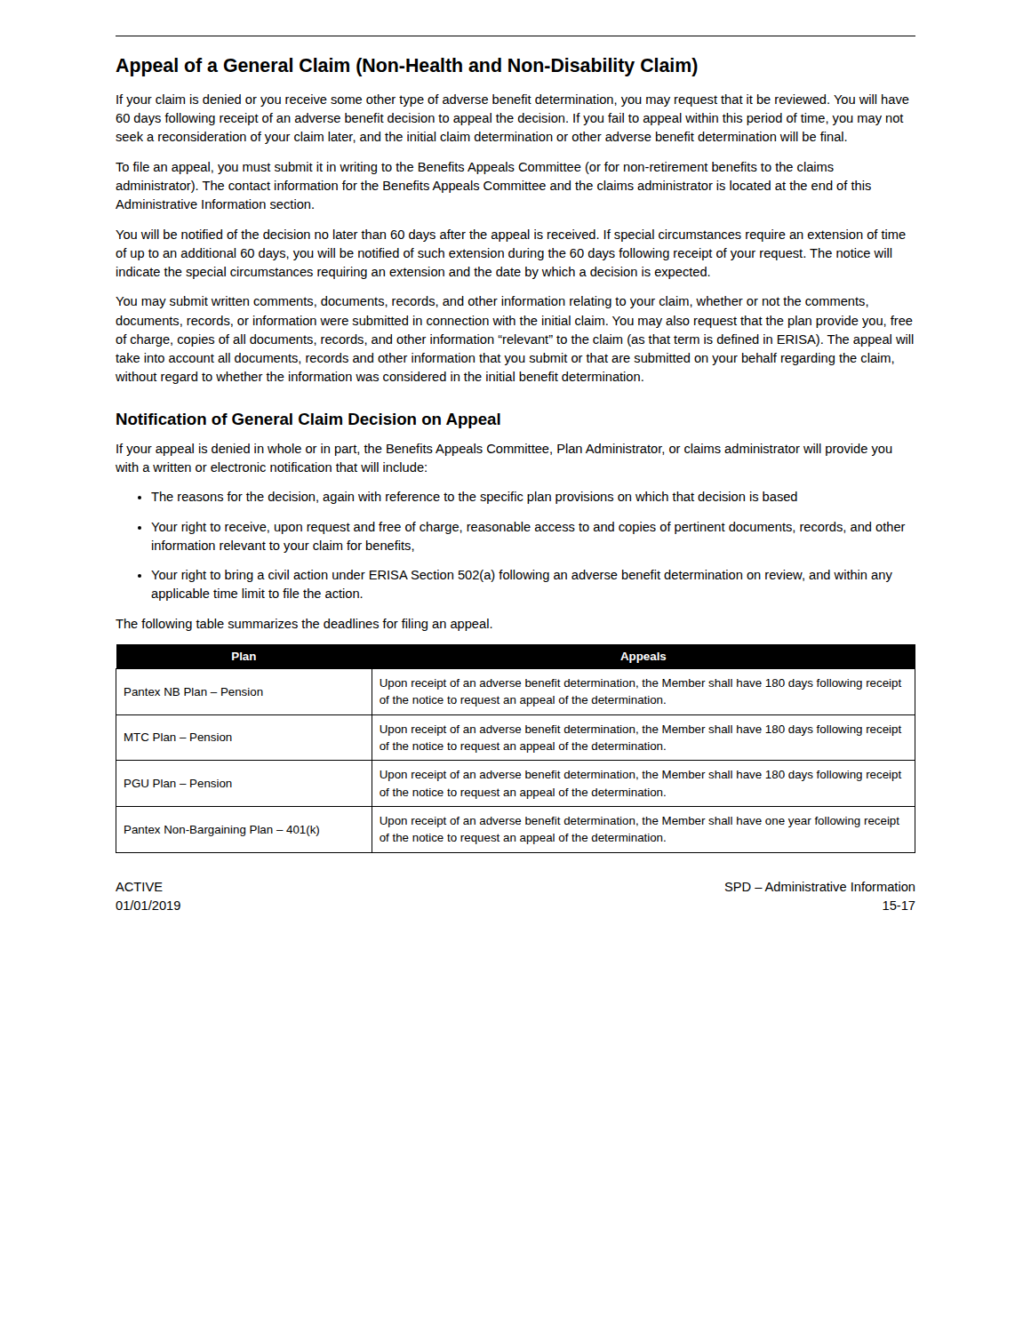Appeal of a General Claim (Non-Health and Non-Disability Claim)
If your claim is denied or you receive some other type of adverse benefit determination, you may request that it be reviewed. You will have 60 days following receipt of an adverse benefit decision to appeal the decision. If you fail to appeal within this period of time, you may not seek a reconsideration of your claim later, and the initial claim determination or other adverse benefit determination will be final.
To file an appeal, you must submit it in writing to the Benefits Appeals Committee (or for non-retirement benefits to the claims administrator). The contact information for the Benefits Appeals Committee and the claims administrator is located at the end of this Administrative Information section.
You will be notified of the decision no later than 60 days after the appeal is received. If special circumstances require an extension of time of up to an additional 60 days, you will be notified of such extension during the 60 days following receipt of your request. The notice will indicate the special circumstances requiring an extension and the date by which a decision is expected.
You may submit written comments, documents, records, and other information relating to your claim, whether or not the comments, documents, records, or information were submitted in connection with the initial claim. You may also request that the plan provide you, free of charge, copies of all documents, records, and other information “relevant” to the claim (as that term is defined in ERISA). The appeal will take into account all documents, records and other information that you submit or that are submitted on your behalf regarding the claim, without regard to whether the information was considered in the initial benefit determination.
Notification of General Claim Decision on Appeal
If your appeal is denied in whole or in part, the Benefits Appeals Committee, Plan Administrator, or claims administrator will provide you with a written or electronic notification that will include:
The reasons for the decision, again with reference to the specific plan provisions on which that decision is based
Your right to receive, upon request and free of charge, reasonable access to and copies of pertinent documents, records, and other information relevant to your claim for benefits,
Your right to bring a civil action under ERISA Section 502(a) following an adverse benefit determination on review, and within any applicable time limit to file the action.
The following table summarizes the deadlines for filing an appeal.
| Plan | Appeals |
| --- | --- |
| Pantex NB Plan – Pension | Upon receipt of an adverse benefit determination, the Member shall have 180 days following receipt of the notice to request an appeal of the determination. |
| MTC Plan – Pension | Upon receipt of an adverse benefit determination, the Member shall have 180 days following receipt of the notice to request an appeal of the determination. |
| PGU Plan – Pension | Upon receipt of an adverse benefit determination, the Member shall have 180 days following receipt of the notice to request an appeal of the determination. |
| Pantex Non-Bargaining Plan – 401(k) | Upon receipt of an adverse benefit determination, the Member shall have one year following receipt of the notice to request an appeal of the determination. |
ACTIVE 01/01/2019
SPD – Administrative Information 15-17